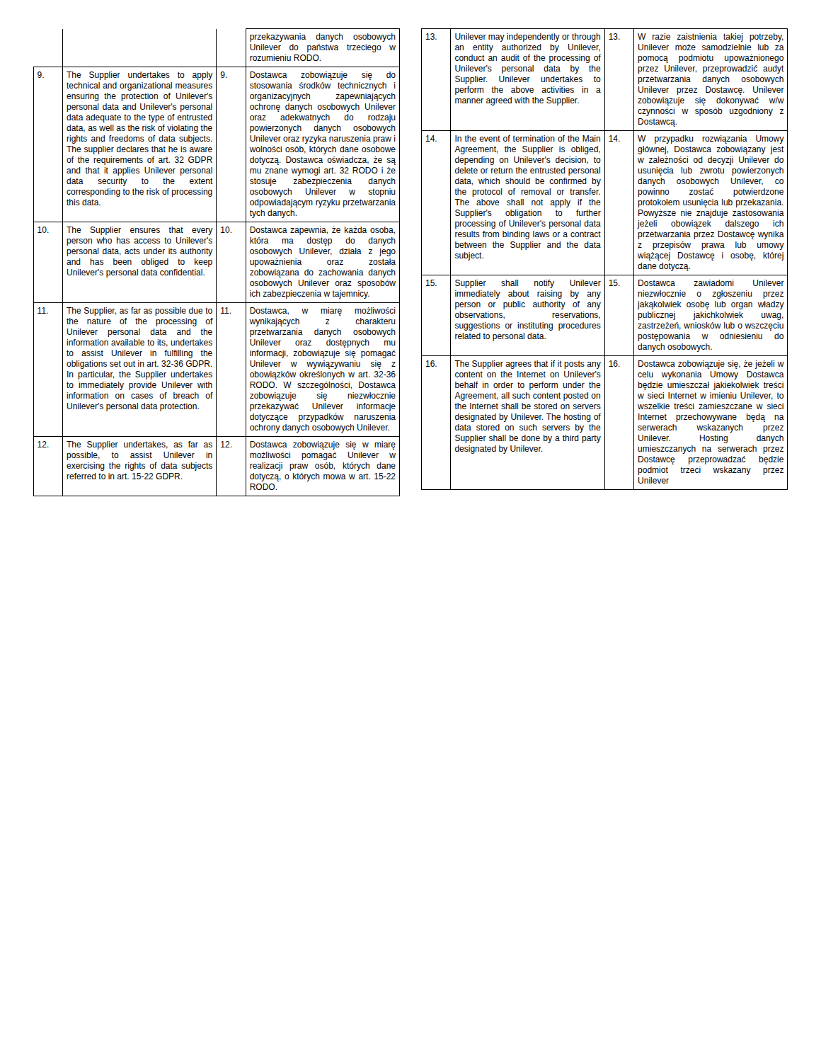| | | | przekazywania danych osobowych Unilever do państwa trzeciego w rozumieniu RODO. |
| 9. | The Supplier undertakes to apply technical and organizational measures ensuring the protection of Unilever's personal data and Unilever's personal data adequate to the type of entrusted data, as well as the risk of violating the rights and freedoms of data subjects. The supplier declares that he is aware of the requirements of art. 32 GDPR and that it applies Unilever personal data security to the extent corresponding to the risk of processing this data. | 9. | Dostawca zobowiązuje się do stosowania środków technicznych i organizacyjnych zapewniających ochronę danych osobowych Unilever oraz adekwatnych do rodzaju powierzonych danych osobowych Unilever oraz ryzyka naruszenia praw i wolności osób, których dane osobowe dotyczą. Dostawca oświadcza, że są mu znane wymogi art. 32 RODO i że stosuje zabezpieczenia danych osobowych Unilever w stopniu odpowiadającym ryzyku przetwarzania tych danych. |
| 10. | The Supplier ensures that every person who has access to Unilever's personal data, acts under its authority and has been obliged to keep Unilever's personal data confidential. | 10. | Dostawca zapewnia, że każda osoba, która ma dostęp do danych osobowych Unilever, działa z jego upoważnienia oraz została zobowiązana do zachowania danych osobowych Unilever oraz sposobów ich zabezpieczenia w tajemnicy. |
| 11. | The Supplier, as far as possible due to the nature of the processing of Unilever personal data and the information available to its, undertakes to assist Unilever in fulfilling the obligations set out in art. 32-36 GDPR. In particular, the Supplier undertakes to immediately provide Unilever with information on cases of breach of Unilever's personal data protection. | 11. | Dostawca, w miarę możliwości wynikających z charakteru przetwarzania danych osobowych Unilever oraz dostępnych mu informacji, zobowiązuje się pomagać Unilever w wywiązywaniu się z obowiązków określonych w art. 32-36 RODO. W szczególności, Dostawca zobowiązuje się niezwłocznie przekazywać Unilever informacje dotyczące przypadków naruszenia ochrony danych osobowych Unilever. |
| 12. | The Supplier undertakes, as far as possible, to assist Unilever in exercising the rights of data subjects referred to in art. 15-22 GDPR. | 12. | Dostawca zobowiązuje się w miarę możliwości pomagać Unilever w realizacji praw osób, których dane dotyczą, o których mowa w art. 15-22 RODO. |
| 13. | Unilever may independently or through an entity authorized by Unilever, conduct an audit of the processing of Unilever's personal data by the Supplier. Unilever undertakes to perform the above activities in a manner agreed with the Supplier. | 13. | W razie zaistnienia takiej potrzeby, Unilever może samodzielnie lub za pomocą podmiotu upoważnionego przez Unilever, przeprowadzić audyt przetwarzania danych osobowych Unilever przez Dostawcę. Unilever zobowiązuje się dokonywać w/w czynności w sposób uzgodniony z Dostawcą. |
| 14. | In the event of termination of the Main Agreement, the Supplier is obliged, depending on Unilever's decision, to delete or return the entrusted personal data, which should be confirmed by the protocol of removal or transfer. The above shall not apply if the Supplier's obligation to further processing of Unilever's personal data results from binding laws or a contract between the Supplier and the data subject. | 14. | W przypadku rozwiązania Umowy głównej, Dostawca zobowiązany jest w zależności od decyzji Unilever do usunięcia lub zwrotu powierzonych danych osobowych Unilever, co powinno zostać potwierdzone protokołem usunięcia lub przekazania. Powyższe nie znajduje zastosowania jeżeli obowiązek dalszego ich przetwarzania przez Dostawcę wynika z przepisów prawa lub umowy wiążącej Dostawcę i osobę, której dane dotyczą. |
| 15. | Supplier shall notify Unilever immediately about raising by any person or public authority of any observations, reservations, suggestions or instituting procedures related to personal data. | 15. | Dostawca zawiadomi Unilever niezwłocznie o zgłoszeniu przez jakąkolwiek osobę lub organ władzy publicznej jakichkolwiek uwag, zastrzeżeń, wniosków lub o wszczęciu postępowania w odniesieniu do danych osobowych. |
| 16. | The Supplier agrees that if it posts any content on the Internet on Unilever's behalf in order to perform under the Agreement, all such content posted on the Internet shall be stored on servers designated by Unilever. The hosting of data stored on such servers by the Supplier shall be done by a third party designated by Unilever. | 16. | Dostawca zobowiązuje się, że jeżeli w celu wykonania Umowy Dostawca będzie umieszczał jakiekolwiek treści w sieci Internet w imieniu Unilever, to wszelkie treści zamieszczane w sieci Internet przechowywane będą na serwerach wskazanych przez Unilever. Hosting danych umieszczanych na serwerach przez Dostawcę przeprowadzać będzie podmiot trzeci wskazany przez Unilever |